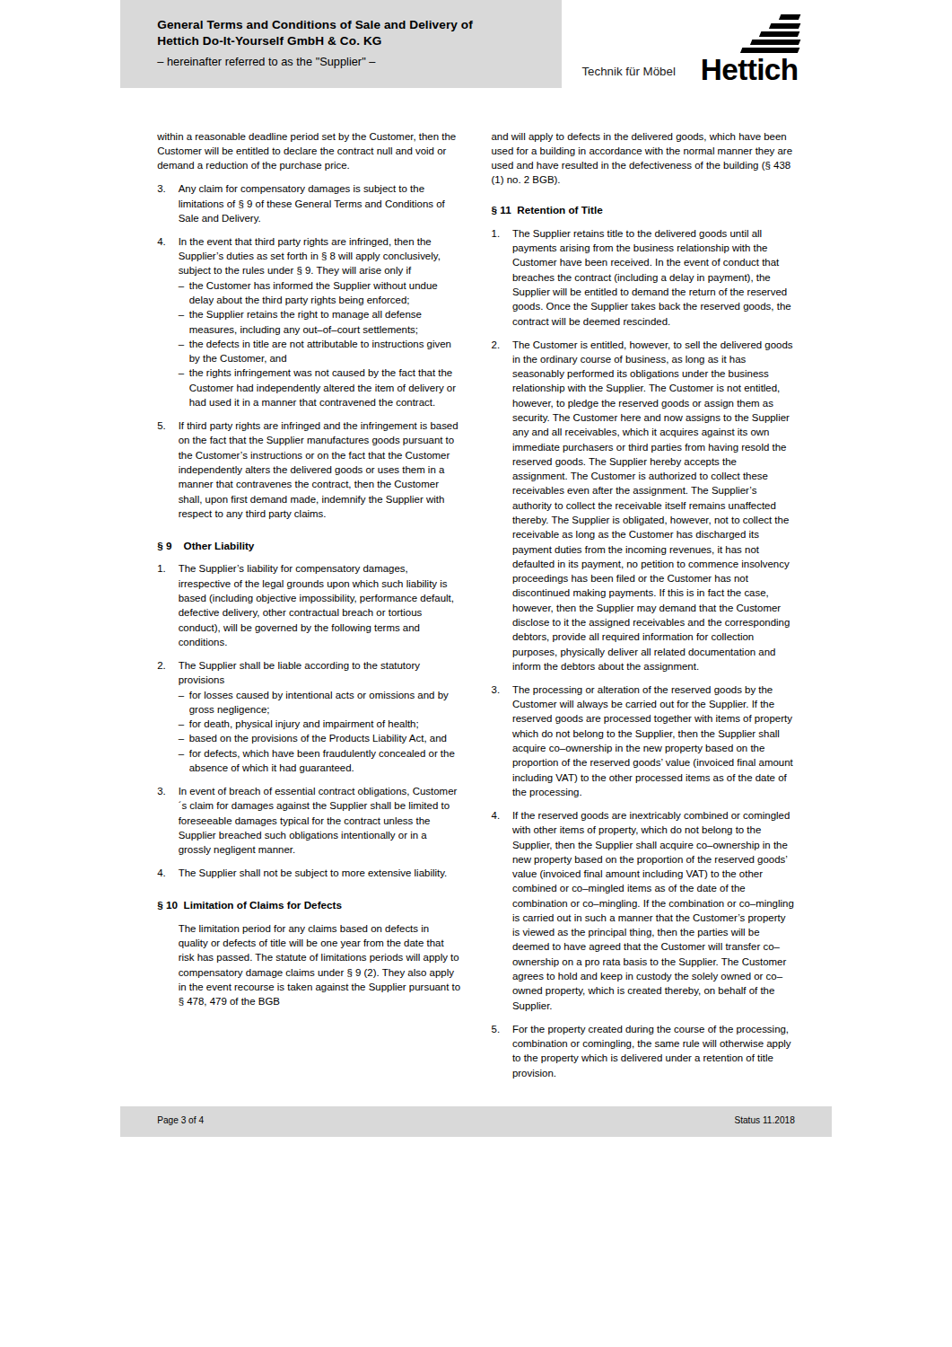General Terms and Conditions of Sale and Delivery of
Hettich Do-It-Yourself GmbH & Co. KG
– hereinafter referred to as the "Supplier" –
Technik für Möbel
Hettich
within a reasonable deadline period set by the Customer, then the Customer will be entitled to declare the contract null and void or demand a reduction of the purchase price.
Any claim for compensatory damages is subject to the limitations of § 9 of these General Terms and Conditions of Sale and Delivery.
In the event that third party rights are infringed, then the Supplier’s duties as set forth in § 8 will apply conclusively, subject to the rules under § 9. They will arise only if
the Customer has informed the Supplier without undue delay about the third party rights being enforced;
the Supplier retains the right to manage all defense measures, including any out–of–court settlements;
the defects in title are not attributable to instructions given by the Customer, and
the rights infringement was not caused by the fact that the Customer had independently altered the item of delivery or had used it in a manner that contravened the contract.
If third party rights are infringed and the infringement is based on the fact that the Supplier manufactures goods pursuant to the Customer’s instructions or on the fact that the Customer independently alters the delivered goods or uses them in a manner that contravenes the contract, then the Customer shall, upon first demand made, indemnify the Supplier with respect to any third party claims.
§ 9 Other Liability
The Supplier’s liability for compensatory damages, irrespective of the legal grounds upon which such liability is based (including objective impossibility, performance default, defective delivery, other contractual breach or tortious conduct), will be governed by the following terms and conditions.
The Supplier shall be liable according to the statutory provisions
for losses caused by intentional acts or omissions and by gross negligence;
for death, physical injury and impairment of health;
based on the provisions of the Products Liability Act, and
for defects, which have been fraudulently concealed or the absence of which it had guaranteed.
In event of breach of essential contract obligations, Customer´s claim for damages against the Supplier shall be limited to foreseeable damages typical for the contract unless the Supplier breached such obligations intentionally or in a grossly negligent manner.
The Supplier shall not be subject to more extensive liability.
§ 10 Limitation of Claims for Defects
The limitation period for any claims based on defects in quality or defects of title will be one year from the date that risk has passed. The statute of limitations periods will apply to compensatory damage claims under § 9 (2). They also apply in the event recourse is taken against the Supplier pursuant to § 478, 479 of the BGB
and will apply to defects in the delivered goods, which have been used for a building in accordance with the normal manner they are used and have resulted in the defectiveness of the building (§ 438 (1) no. 2 BGB).
§ 11 Retention of Title
The Supplier retains title to the delivered goods until all payments arising from the business relationship with the Customer have been received. In the event of conduct that breaches the contract (including a delay in payment), the Supplier will be entitled to demand the return of the reserved goods. Once the Supplier takes back the reserved goods, the contract will be deemed rescinded.
The Customer is entitled, however, to sell the delivered goods in the ordinary course of business, as long as it has seasonably performed its obligations under the business relationship with the Supplier. The Customer is not entitled, however, to pledge the reserved goods or assign them as security. The Customer here and now assigns to the Supplier any and all receivables, which it acquires against its own immediate purchasers or third parties from having resold the reserved goods. The Supplier hereby accepts the assignment. The Customer is authorized to collect these receivables even after the assignment. The Supplier’s authority to collect the receivable itself remains unaffected thereby. The Supplier is obligated, however, not to collect the receivable as long as the Customer has discharged its payment duties from the incoming revenues, it has not defaulted in its payment, no petition to commence insolvency proceedings has been filed or the Customer has not discontinued making payments. If this is in fact the case, however, then the Supplier may demand that the Customer disclose to it the assigned receivables and the corresponding debtors, provide all required information for collection purposes, physically deliver all related documentation and inform the debtors about the assignment.
The processing or alteration of the reserved goods by the Customer will always be carried out for the Supplier. If the reserved goods are processed together with items of property which do not belong to the Supplier, then the Supplier shall acquire co–ownership in the new property based on the proportion of the reserved goods’ value (invoiced final amount including VAT) to the other processed items as of the date of the processing.
If the reserved goods are inextricably combined or comingled with other items of property, which do not belong to the Supplier, then the Supplier shall acquire co–ownership in the new property based on the proportion of the reserved goods’ value (invoiced final amount including VAT) to the other combined or co–mingled items as of the date of the combination or co–mingling. If the combination or co–mingling is carried out in such a manner that the Customer’s property is viewed as the principal thing, then the parties will be deemed to have agreed that the Customer will transfer co–ownership on a pro rata basis to the Supplier. The Customer agrees to hold and keep in custody the solely owned or co–owned property, which is created thereby, on behalf of the Supplier.
For the property created during the course of the processing, combination or comingling, the same rule will otherwise apply to the property which is delivered under a retention of title provision.
Page 3 of 4
Status 11.2018